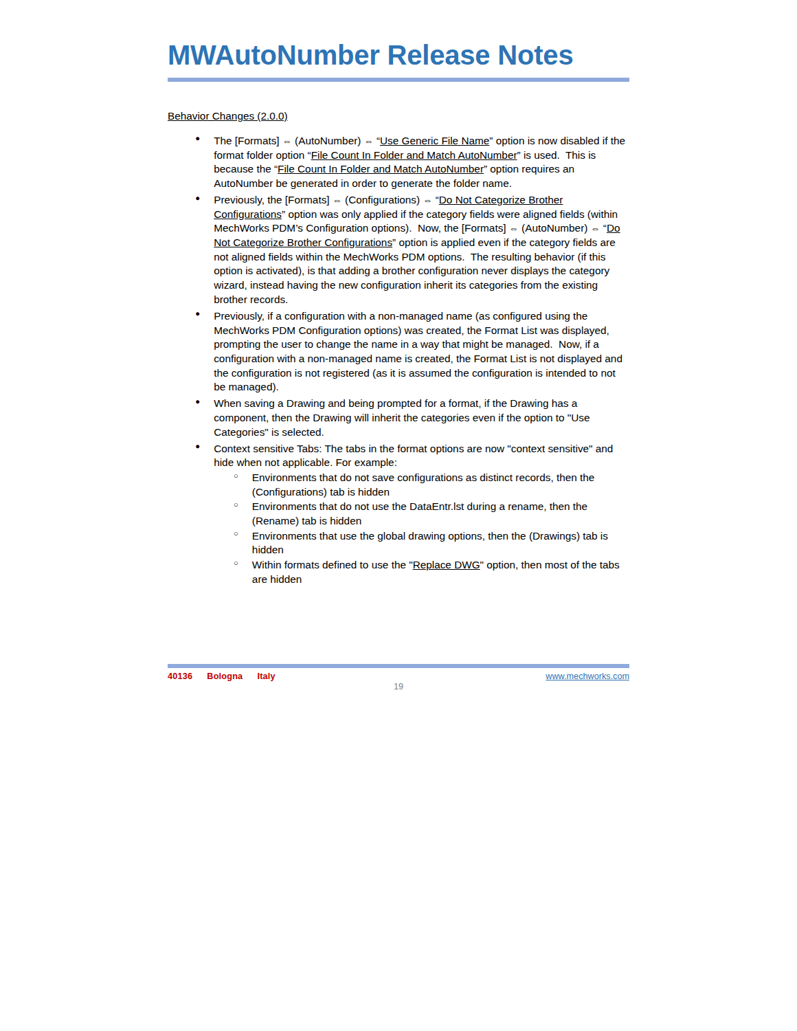MWAutoNumber Release Notes
Behavior Changes (2.0.0)
The [Formats] ⇔ (AutoNumber) ⇔ “Use Generic File Name” option is now disabled if the format folder option “File Count In Folder and Match AutoNumber” is used. This is because the “File Count In Folder and Match AutoNumber” option requires an AutoNumber be generated in order to generate the folder name.
Previously, the [Formats] ⇔ (Configurations) ⇔ “Do Not Categorize Brother Configurations” option was only applied if the category fields were aligned fields (within MechWorks PDM’s Configuration options). Now, the [Formats] ⇔ (AutoNumber) ⇔ “Do Not Categorize Brother Configurations” option is applied even if the category fields are not aligned fields within the MechWorks PDM options. The resulting behavior (if this option is activated), is that adding a brother configuration never displays the category wizard, instead having the new configuration inherit its categories from the existing brother records.
Previously, if a configuration with a non-managed name (as configured using the MechWorks PDM Configuration options) was created, the Format List was displayed, prompting the user to change the name in a way that might be managed. Now, if a configuration with a non-managed name is created, the Format List is not displayed and the configuration is not registered (as it is assumed the configuration is intended to not be managed).
When saving a Drawing and being prompted for a format, if the Drawing has a component, then the Drawing will inherit the categories even if the option to "Use Categories" is selected.
Context sensitive Tabs: The tabs in the format options are now "context sensitive" and hide when not applicable. For example:
Environments that do not save configurations as distinct records, then the (Configurations) tab is hidden
Environments that do not use the DataEntr.lst during a rename, then the (Rename) tab is hidden
Environments that use the global drawing options, then the (Drawings) tab is hidden
Within formats defined to use the "Replace DWG" option, then most of the tabs are hidden
40136 Bologna Italy
www.mechworks.com
19